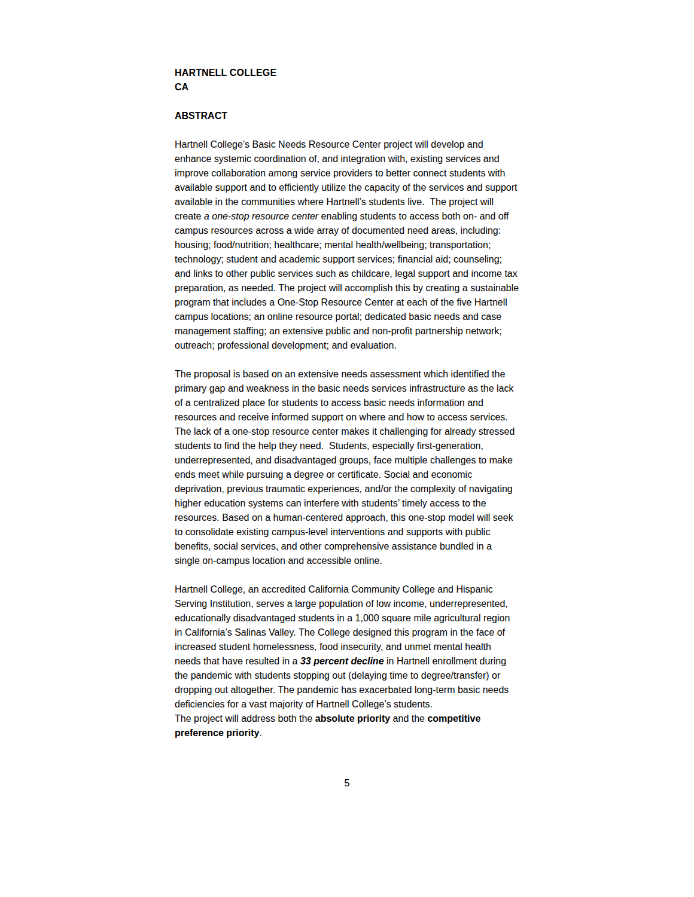HARTNELL COLLEGE
CA
ABSTRACT
Hartnell College’s Basic Needs Resource Center project will develop and enhance systemic coordination of, and integration with, existing services and improve collaboration among service providers to better connect students with available support and to efficiently utilize the capacity of the services and support available in the communities where Hartnell’s students live. The project will create a one-stop resource center enabling students to access both on- and off campus resources across a wide array of documented need areas, including: housing; food/nutrition; healthcare; mental health/wellbeing; transportation; technology; student and academic support services; financial aid; counseling; and links to other public services such as childcare, legal support and income tax preparation, as needed. The project will accomplish this by creating a sustainable program that includes a One-Stop Resource Center at each of the five Hartnell campus locations; an online resource portal; dedicated basic needs and case management staffing; an extensive public and non-profit partnership network; outreach; professional development; and evaluation.
The proposal is based on an extensive needs assessment which identified the primary gap and weakness in the basic needs services infrastructure as the lack of a centralized place for students to access basic needs information and resources and receive informed support on where and how to access services. The lack of a one-stop resource center makes it challenging for already stressed students to find the help they need. Students, especially first-generation, underrepresented, and disadvantaged groups, face multiple challenges to make ends meet while pursuing a degree or certificate. Social and economic deprivation, previous traumatic experiences, and/or the complexity of navigating higher education systems can interfere with students’ timely access to the resources. Based on a human-centered approach, this one-stop model will seek to consolidate existing campus-level interventions and supports with public benefits, social services, and other comprehensive assistance bundled in a single on-campus location and accessible online.
Hartnell College, an accredited California Community College and Hispanic Serving Institution, serves a large population of low income, underrepresented, educationally disadvantaged students in a 1,000 square mile agricultural region in California’s Salinas Valley. The College designed this program in the face of increased student homelessness, food insecurity, and unmet mental health needs that have resulted in a 33 percent decline in Hartnell enrollment during the pandemic with students stopping out (delaying time to degree/transfer) or dropping out altogether. The pandemic has exacerbated long-term basic needs deficiencies for a vast majority of Hartnell College’s students.
The project will address both the absolute priority and the competitive preference priority.
5